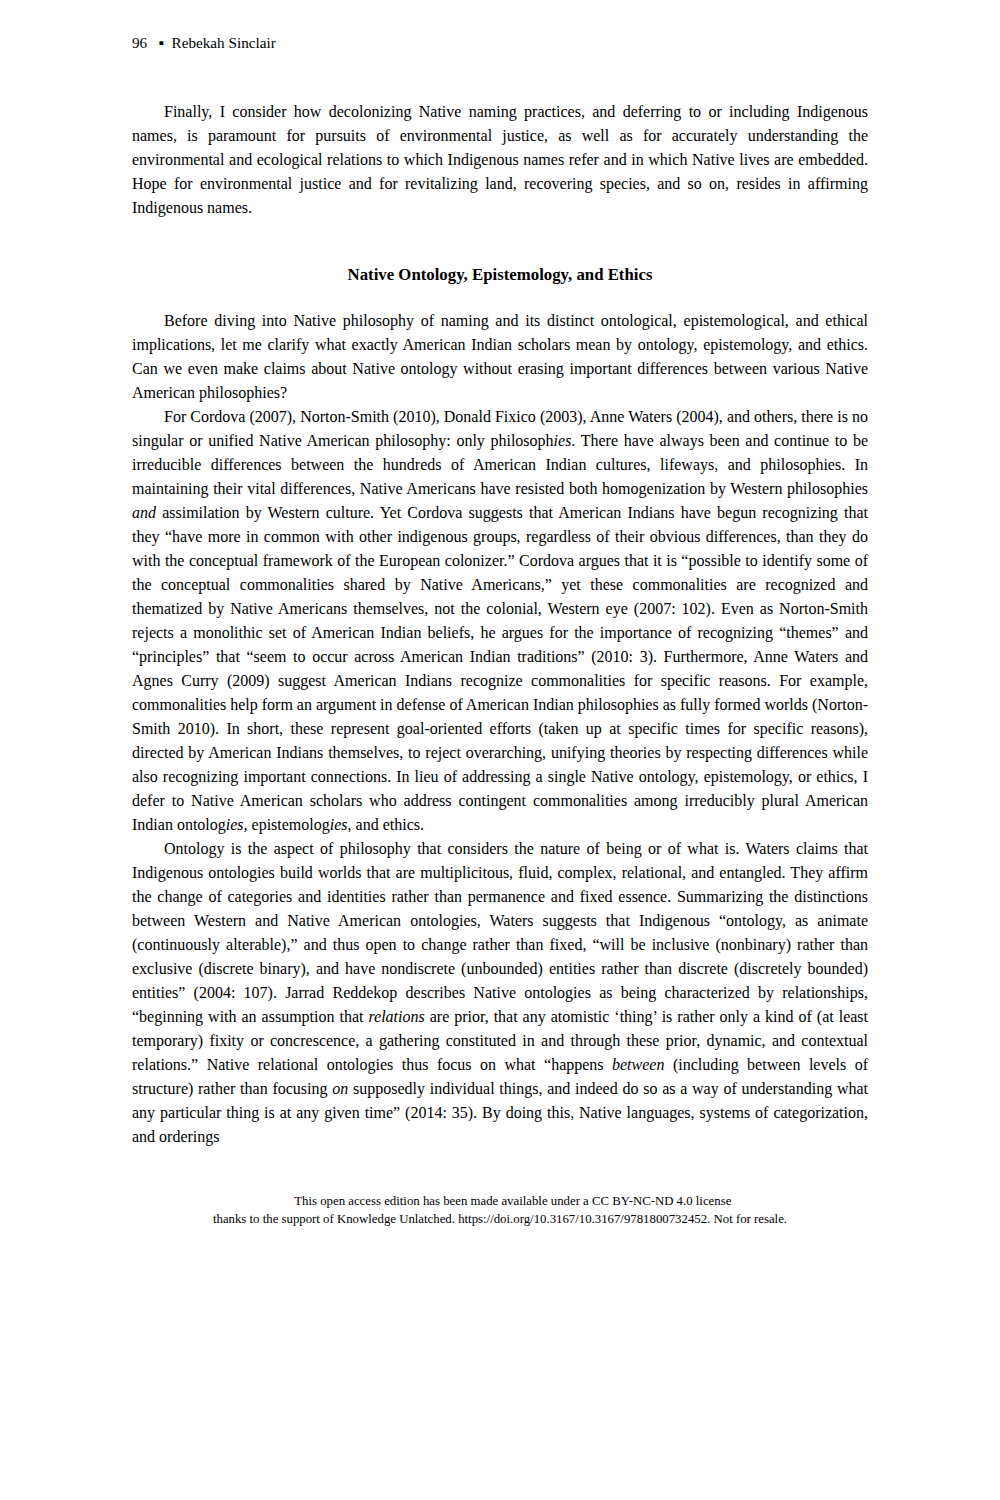96▪ Rebekah Sinclair
Finally, I consider how decolonizing Native naming practices, and deferring to or including Indigenous names, is paramount for pursuits of environmental justice, as well as for accurately understanding the environmental and ecological relations to which Indigenous names refer and in which Native lives are embedded. Hope for environmental justice and for revitalizing land, recovering species, and so on, resides in affirming Indigenous names.
Native Ontology, Epistemology, and Ethics
Before diving into Native philosophy of naming and its distinct ontological, epistemological, and ethical implications, let me clarify what exactly American Indian scholars mean by ontology, epistemology, and ethics. Can we even make claims about Native ontology without erasing important differences between various Native American philosophies?
For Cordova (2007), Norton-Smith (2010), Donald Fixico (2003), Anne Waters (2004), and others, there is no singular or unified Native American philosophy: only philosophies. There have always been and continue to be irreducible differences between the hundreds of American Indian cultures, lifeways, and philosophies. In maintaining their vital differences, Native Americans have resisted both homogenization by Western philosophies and assimilation by Western culture. Yet Cordova suggests that American Indians have begun recognizing that they “have more in common with other indigenous groups, regardless of their obvious differences, than they do with the conceptual framework of the European colonizer.” Cordova argues that it is “possible to identify some of the conceptual commonalities shared by Native Americans,” yet these commonalities are recognized and thematized by Native Americans themselves, not the colonial, Western eye (2007: 102). Even as Norton-Smith rejects a monolithic set of American Indian beliefs, he argues for the importance of recognizing “themes” and “principles” that “seem to occur across American Indian traditions” (2010: 3). Furthermore, Anne Waters and Agnes Curry (2009) suggest American Indians recognize commonalities for specific reasons. For example, commonalities help form an argument in defense of American Indian philosophies as fully formed worlds (Norton-Smith 2010). In short, these represent goal-oriented efforts (taken up at specific times for specific reasons), directed by American Indians themselves, to reject overarching, unifying theories by respecting differences while also recognizing important connections. In lieu of addressing a single Native ontology, epistemology, or ethics, I defer to Native American scholars who address contingent commonalities among irreducibly plural American Indian ontologies, epistemologies, and ethics.
Ontology is the aspect of philosophy that considers the nature of being or of what is. Waters claims that Indigenous ontologies build worlds that are multiplicitous, fluid, complex, relational, and entangled. They affirm the change of categories and identities rather than permanence and fixed essence. Summarizing the distinctions between Western and Native American ontologies, Waters suggests that Indigenous “ontology, as animate (continuously alterable),” and thus open to change rather than fixed, “will be inclusive (nonbinary) rather than exclusive (discrete binary), and have nondiscrete (unbounded) entities rather than discrete (discretely bounded) entities” (2004: 107). Jarrad Reddekop describes Native ontologies as being characterized by relationships, “beginning with an assumption that relations are prior, that any atomistic ‘thing’ is rather only a kind of (at least temporary) fixity or concrescence, a gathering constituted in and through these prior, dynamic, and contextual relations.” Native relational ontologies thus focus on what “happens between (including between levels of structure) rather than focusing on supposedly individual things, and indeed do so as a way of understanding what any particular thing is at any given time” (2014: 35). By doing this, Native languages, systems of categorization, and orderings
This open access edition has been made available under a CC BY-NC-ND 4.0 license
thanks to the support of Knowledge Unlatched. https://doi.org/10.3167/10.3167/9781800732452. Not for resale.